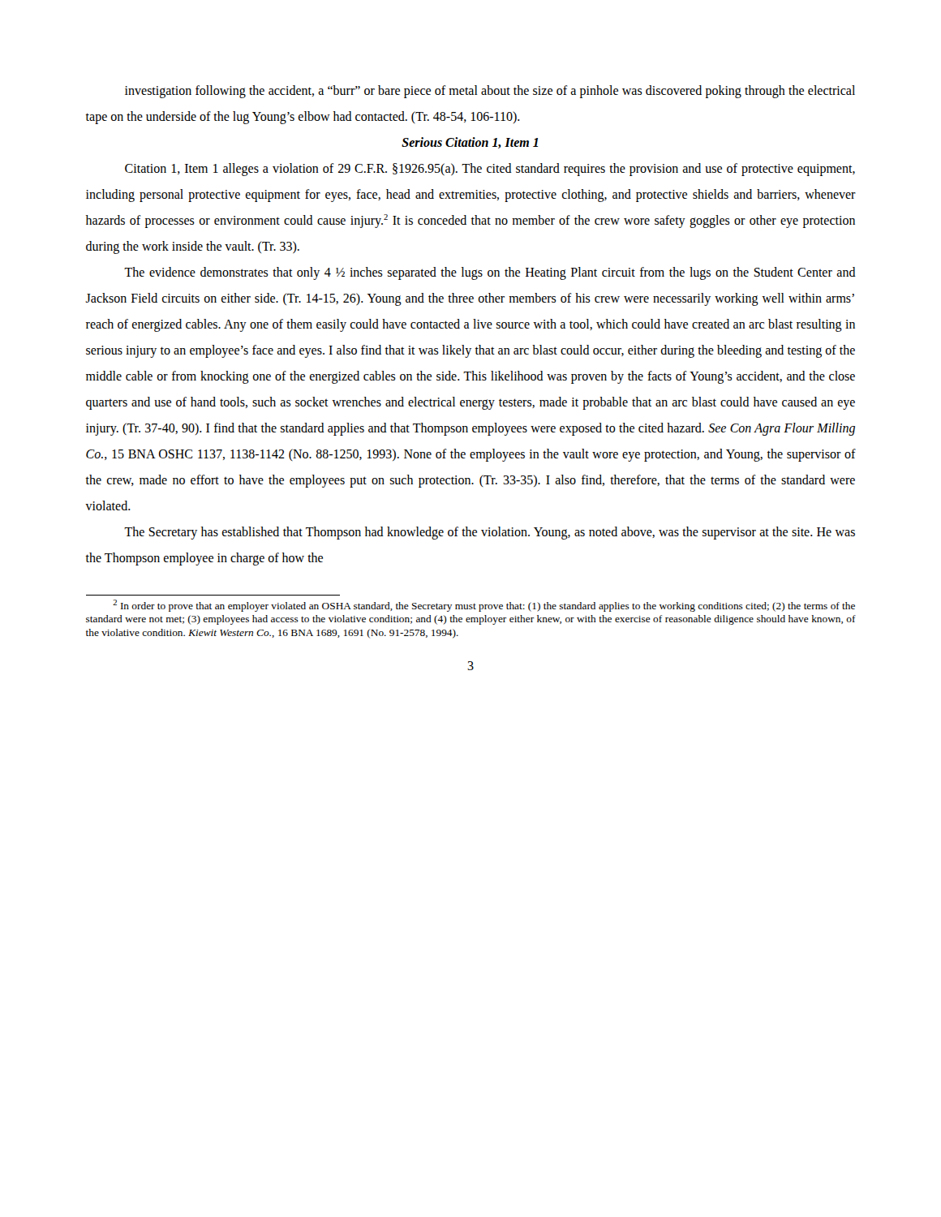investigation following the accident, a “burr” or bare piece of metal about the size of a pinhole was discovered poking through the electrical tape on the underside of the lug Young’s elbow had contacted. (Tr. 48-54, 106-110).
Serious Citation 1, Item 1
Citation 1, Item 1 alleges a violation of 29 C.F.R. §1926.95(a). The cited standard requires the provision and use of protective equipment, including personal protective equipment for eyes, face, head and extremities, protective clothing, and protective shields and barriers, whenever hazards of processes or environment could cause injury.2 It is conceded that no member of the crew wore safety goggles or other eye protection during the work inside the vault. (Tr. 33).
The evidence demonstrates that only 4 ½ inches separated the lugs on the Heating Plant circuit from the lugs on the Student Center and Jackson Field circuits on either side. (Tr. 14-15, 26). Young and the three other members of his crew were necessarily working well within arms’ reach of energized cables. Any one of them easily could have contacted a live source with a tool, which could have created an arc blast resulting in serious injury to an employee’s face and eyes. I also find that it was likely that an arc blast could occur, either during the bleeding and testing of the middle cable or from knocking one of the energized cables on the side. This likelihood was proven by the facts of Young’s accident, and the close quarters and use of hand tools, such as socket wrenches and electrical energy testers, made it probable that an arc blast could have caused an eye injury. (Tr. 37-40, 90). I find that the standard applies and that Thompson employees were exposed to the cited hazard. See Con Agra Flour Milling Co., 15 BNA OSHC 1137, 1138-1142 (No. 88-1250, 1993). None of the employees in the vault wore eye protection, and Young, the supervisor of the crew, made no effort to have the employees put on such protection. (Tr. 33-35). I also find, therefore, that the terms of the standard were violated.
The Secretary has established that Thompson had knowledge of the violation. Young, as noted above, was the supervisor at the site. He was the Thompson employee in charge of how the
2 In order to prove that an employer violated an OSHA standard, the Secretary must prove that: (1) the standard applies to the working conditions cited; (2) the terms of the standard were not met; (3) employees had access to the violative condition; and (4) the employer either knew, or with the exercise of reasonable diligence should have known, of the violative condition. Kiewit Western Co., 16 BNA 1689, 1691 (No. 91-2578, 1994).
3